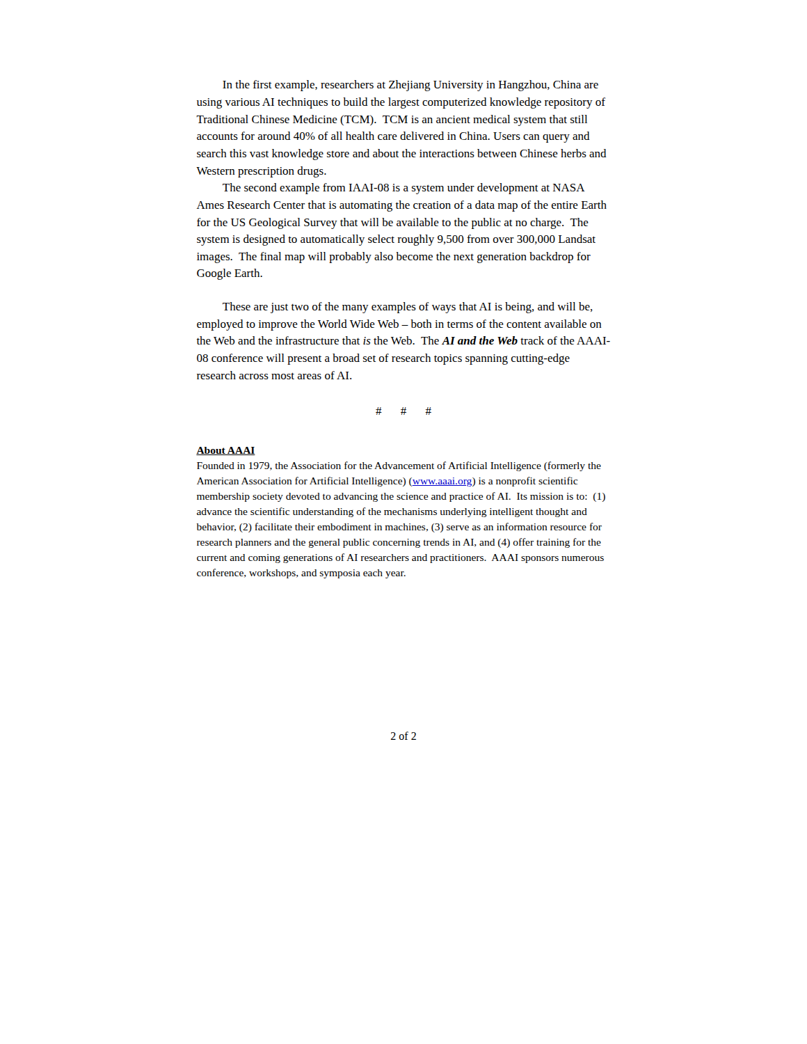In the first example, researchers at Zhejiang University in Hangzhou, China are using various AI techniques to build the largest computerized knowledge repository of Traditional Chinese Medicine (TCM). TCM is an ancient medical system that still accounts for around 40% of all health care delivered in China. Users can query and search this vast knowledge store and about the interactions between Chinese herbs and Western prescription drugs.
The second example from IAAI-08 is a system under development at NASA Ames Research Center that is automating the creation of a data map of the entire Earth for the US Geological Survey that will be available to the public at no charge. The system is designed to automatically select roughly 9,500 from over 300,000 Landsat images. The final map will probably also become the next generation backdrop for Google Earth.
These are just two of the many examples of ways that AI is being, and will be, employed to improve the World Wide Web – both in terms of the content available on the Web and the infrastructure that is the Web. The AI and the Web track of the AAAI-08 conference will present a broad set of research topics spanning cutting-edge research across most areas of AI.
###
About AAAI
Founded in 1979, the Association for the Advancement of Artificial Intelligence (formerly the American Association for Artificial Intelligence) (www.aaai.org) is a nonprofit scientific membership society devoted to advancing the science and practice of AI. Its mission is to: (1) advance the scientific understanding of the mechanisms underlying intelligent thought and behavior, (2) facilitate their embodiment in machines, (3) serve as an information resource for research planners and the general public concerning trends in AI, and (4) offer training for the current and coming generations of AI researchers and practitioners. AAAI sponsors numerous conference, workshops, and symposia each year.
2 of 2